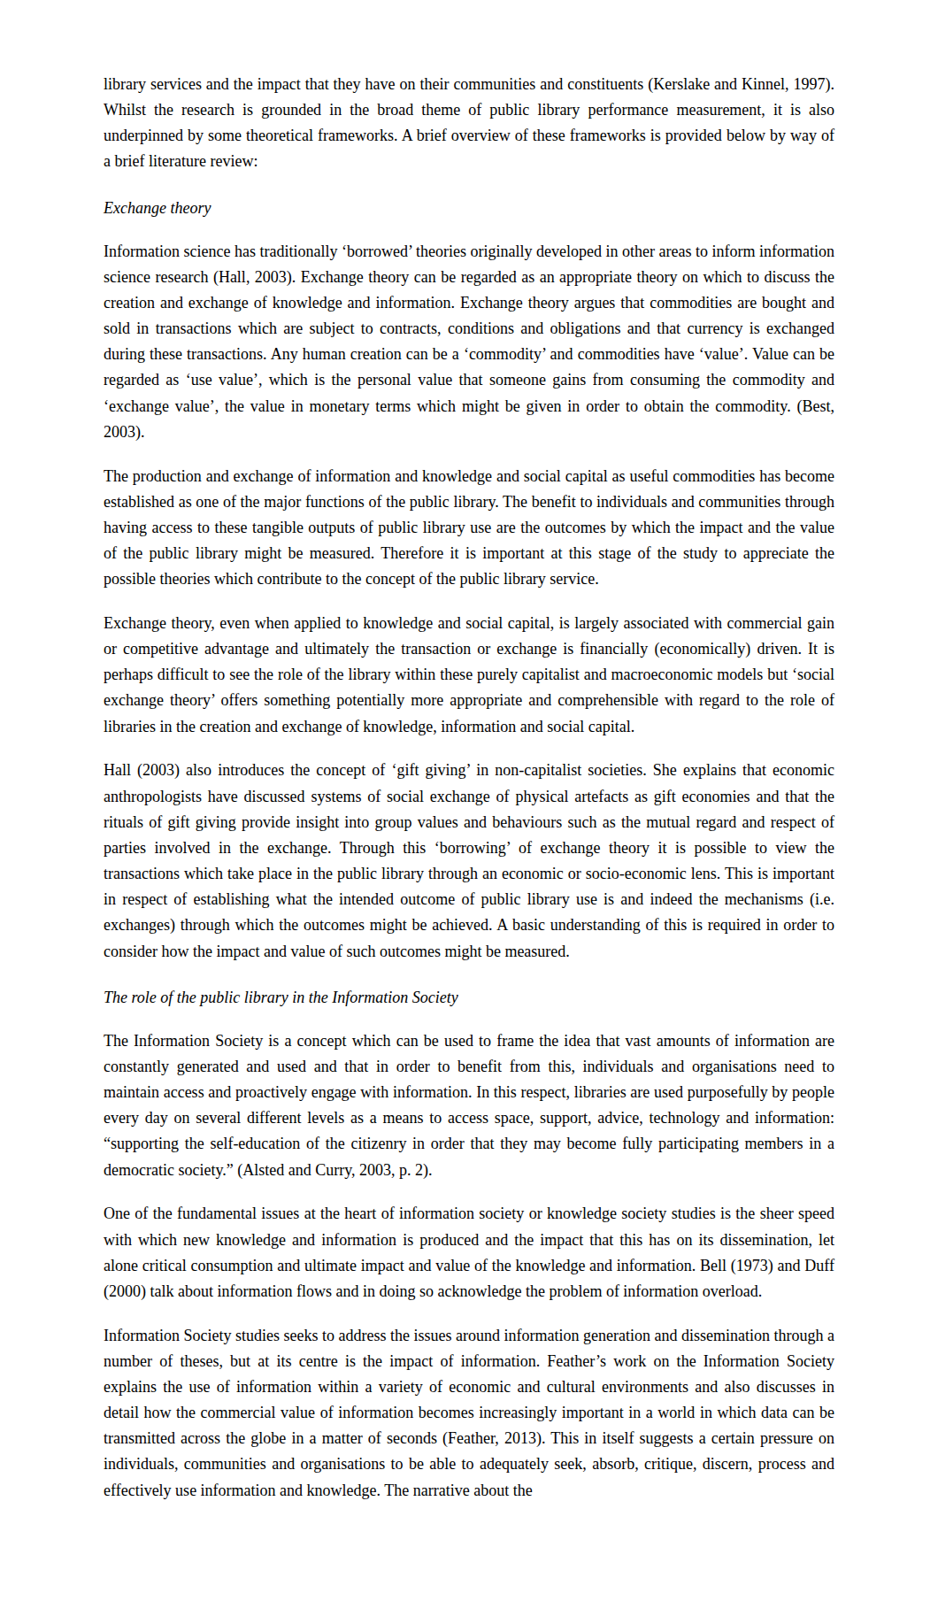library services and the impact that they have on their communities and constituents (Kerslake and Kinnel, 1997). Whilst the research is grounded in the broad theme of public library performance measurement, it is also underpinned by some theoretical frameworks. A brief overview of these frameworks is provided below by way of a brief literature review:
Exchange theory
Information science has traditionally ‘borrowed’ theories originally developed in other areas to inform information science research (Hall, 2003). Exchange theory can be regarded as an appropriate theory on which to discuss the creation and exchange of knowledge and information. Exchange theory argues that commodities are bought and sold in transactions which are subject to contracts, conditions and obligations and that currency is exchanged during these transactions. Any human creation can be a ‘commodity’ and commodities have ‘value’. Value can be regarded as ‘use value’, which is the personal value that someone gains from consuming the commodity and ‘exchange value’, the value in monetary terms which might be given in order to obtain the commodity. (Best, 2003).
The production and exchange of information and knowledge and social capital as useful commodities has become established as one of the major functions of the public library. The benefit to individuals and communities through having access to these tangible outputs of public library use are the outcomes by which the impact and the value of the public library might be measured. Therefore it is important at this stage of the study to appreciate the possible theories which contribute to the concept of the public library service.
Exchange theory, even when applied to knowledge and social capital, is largely associated with commercial gain or competitive advantage and ultimately the transaction or exchange is financially (economically) driven. It is perhaps difficult to see the role of the library within these purely capitalist and macroeconomic models but ‘social exchange theory’ offers something potentially more appropriate and comprehensible with regard to the role of libraries in the creation and exchange of knowledge, information and social capital.
Hall (2003) also introduces the concept of ‘gift giving’ in non-capitalist societies. She explains that economic anthropologists have discussed systems of social exchange of physical artefacts as gift economies and that the rituals of gift giving provide insight into group values and behaviours such as the mutual regard and respect of parties involved in the exchange. Through this ‘borrowing’ of exchange theory it is possible to view the transactions which take place in the public library through an economic or socio-economic lens. This is important in respect of establishing what the intended outcome of public library use is and indeed the mechanisms (i.e. exchanges) through which the outcomes might be achieved. A basic understanding of this is required in order to consider how the impact and value of such outcomes might be measured.
The role of the public library in the Information Society
The Information Society is a concept which can be used to frame the idea that vast amounts of information are constantly generated and used and that in order to benefit from this, individuals and organisations need to maintain access and proactively engage with information. In this respect, libraries are used purposefully by people every day on several different levels as a means to access space, support, advice, technology and information: “supporting the self-education of the citizenry in order that they may become fully participating members in a democratic society.” (Alsted and Curry, 2003, p. 2).
One of the fundamental issues at the heart of information society or knowledge society studies is the sheer speed with which new knowledge and information is produced and the impact that this has on its dissemination, let alone critical consumption and ultimate impact and value of the knowledge and information. Bell (1973) and Duff (2000) talk about information flows and in doing so acknowledge the problem of information overload.
Information Society studies seeks to address the issues around information generation and dissemination through a number of theses, but at its centre is the impact of information. Feather’s work on the Information Society explains the use of information within a variety of economic and cultural environments and also discusses in detail how the commercial value of information becomes increasingly important in a world in which data can be transmitted across the globe in a matter of seconds (Feather, 2013). This in itself suggests a certain pressure on individuals, communities and organisations to be able to adequately seek, absorb, critique, discern, process and effectively use information and knowledge. The narrative about the